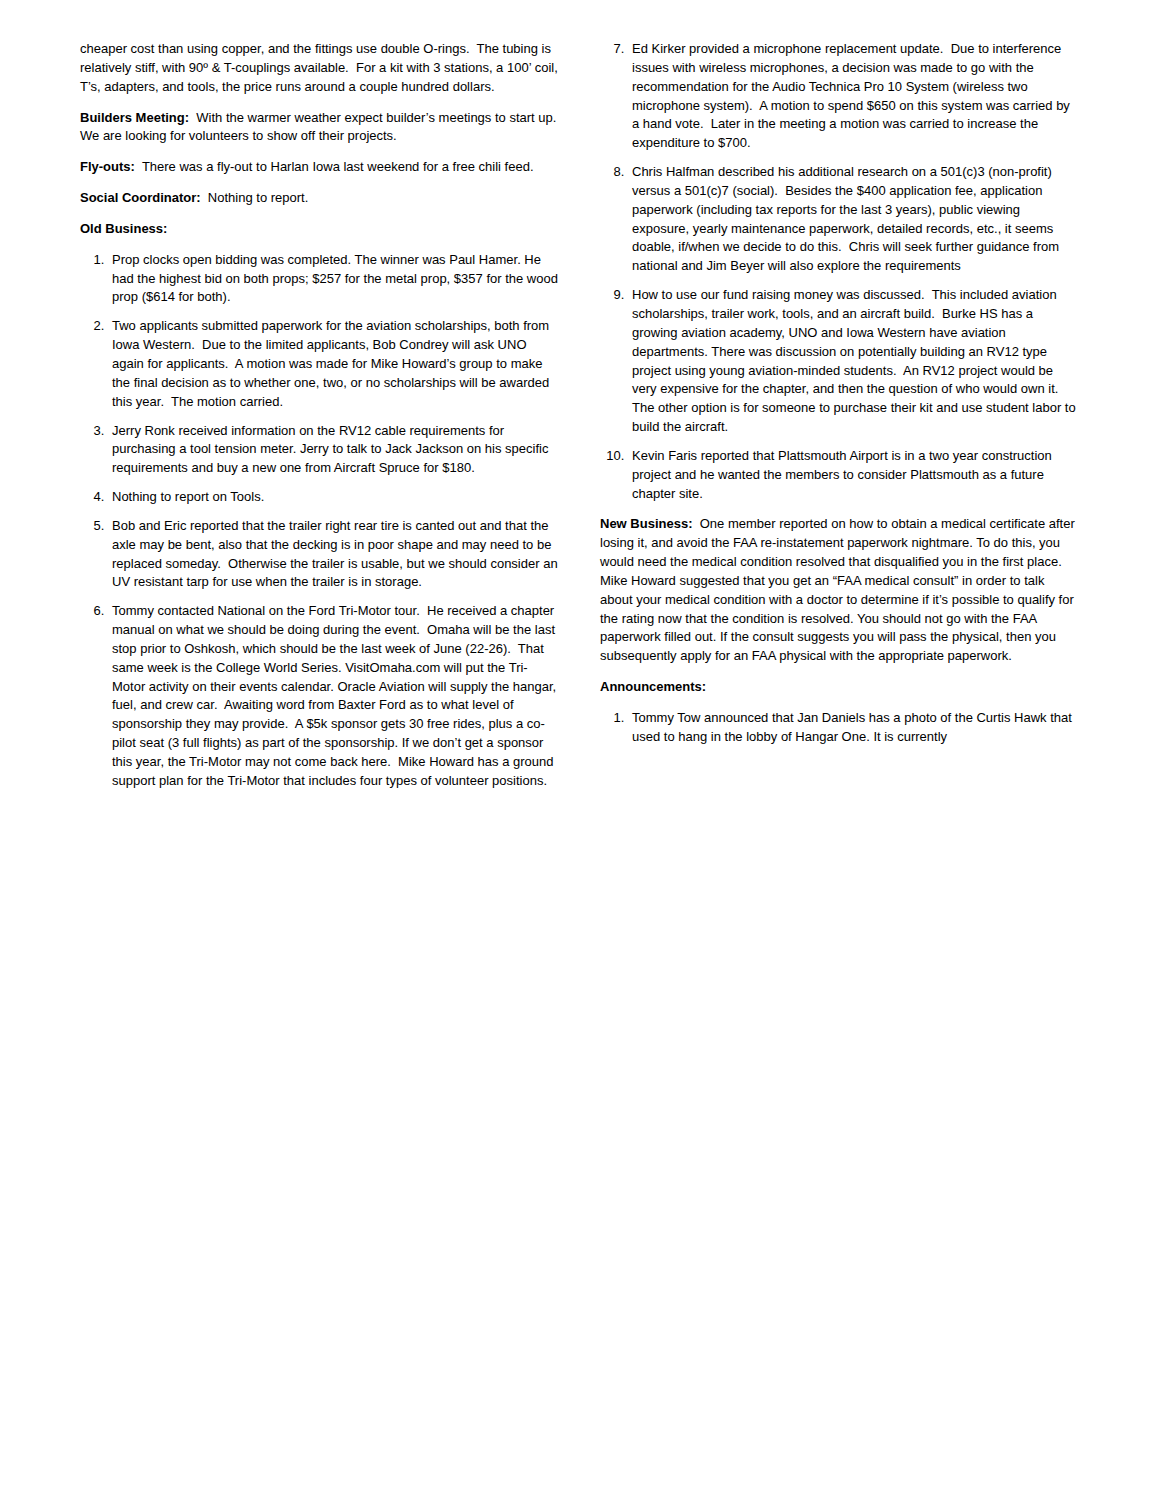cheaper cost than using copper, and the fittings use double O-rings. The tubing is relatively stiff, with 90º & T-couplings available. For a kit with 3 stations, a 100’ coil, T’s, adapters, and tools, the price runs around a couple hundred dollars.
Builders Meeting:
With the warmer weather expect builder’s meetings to start up. We are looking for volunteers to show off their projects.
Fly-outs:
There was a fly-out to Harlan Iowa last weekend for a free chili feed.
Social Coordinator:
Nothing to report.
Old Business:
Prop clocks open bidding was completed. The winner was Paul Hamer. He had the highest bid on both props; $257 for the metal prop, $357 for the wood prop ($614 for both).
Two applicants submitted paperwork for the aviation scholarships, both from Iowa Western. Due to the limited applicants, Bob Condrey will ask UNO again for applicants. A motion was made for Mike Howard’s group to make the final decision as to whether one, two, or no scholarships will be awarded this year. The motion carried.
Jerry Ronk received information on the RV12 cable requirements for purchasing a tool tension meter. Jerry to talk to Jack Jackson on his specific requirements and buy a new one from Aircraft Spruce for $180.
Nothing to report on Tools.
Bob and Eric reported that the trailer right rear tire is canted out and that the axle may be bent, also that the decking is in poor shape and may need to be replaced someday. Otherwise the trailer is usable, but we should consider an UV resistant tarp for use when the trailer is in storage.
Tommy contacted National on the Ford Tri-Motor tour. He received a chapter manual on what we should be doing during the event. Omaha will be the last stop prior to Oshkosh, which should be the last week of June (22-26). That same week is the College World Series. VisitOmaha.com will put the Tri-Motor activity on their events calendar. Oracle Aviation will supply the hangar, fuel, and crew car. Awaiting word from Baxter Ford as to what level of sponsorship they may provide. A $5k sponsor gets 30 free rides, plus a co-pilot seat (3 full flights) as part of the sponsorship. If we don’t get a sponsor this year, the Tri-Motor may not come back here. Mike Howard has a ground support plan for the Tri-Motor that includes four types of volunteer positions.
Ed Kirker provided a microphone replacement update. Due to interference issues with wireless microphones, a decision was made to go with the recommendation for the Audio Technica Pro 10 System (wireless two microphone system). A motion to spend $650 on this system was carried by a hand vote. Later in the meeting a motion was carried to increase the expenditure to $700.
Chris Halfman described his additional research on a 501(c)3 (non-profit) versus a 501(c)7 (social). Besides the $400 application fee, application paperwork (including tax reports for the last 3 years), public viewing exposure, yearly maintenance paperwork, detailed records, etc., it seems doable, if/when we decide to do this. Chris will seek further guidance from national and Jim Beyer will also explore the requirements
How to use our fund raising money was discussed. This included aviation scholarships, trailer work, tools, and an aircraft build. Burke HS has a growing aviation academy, UNO and Iowa Western have aviation departments. There was discussion on potentially building an RV12 type project using young aviation-minded students. An RV12 project would be very expensive for the chapter, and then the question of who would own it. The other option is for someone to purchase their kit and use student labor to build the aircraft.
Kevin Faris reported that Plattsmouth Airport is in a two year construction project and he wanted the members to consider Plattsmouth as a future chapter site.
New Business:
One member reported on how to obtain a medical certificate after losing it, and avoid the FAA re-instatement paperwork nightmare. To do this, you would need the medical condition resolved that disqualified you in the first place. Mike Howard suggested that you get an “FAA medical consult” in order to talk about your medical condition with a doctor to determine if it’s possible to qualify for the rating now that the condition is resolved. You should not go with the FAA paperwork filled out. If the consult suggests you will pass the physical, then you subsequently apply for an FAA physical with the appropriate paperwork.
Announcements:
Tommy Tow announced that Jan Daniels has a photo of the Curtis Hawk that used to hang in the lobby of Hangar One. It is currently